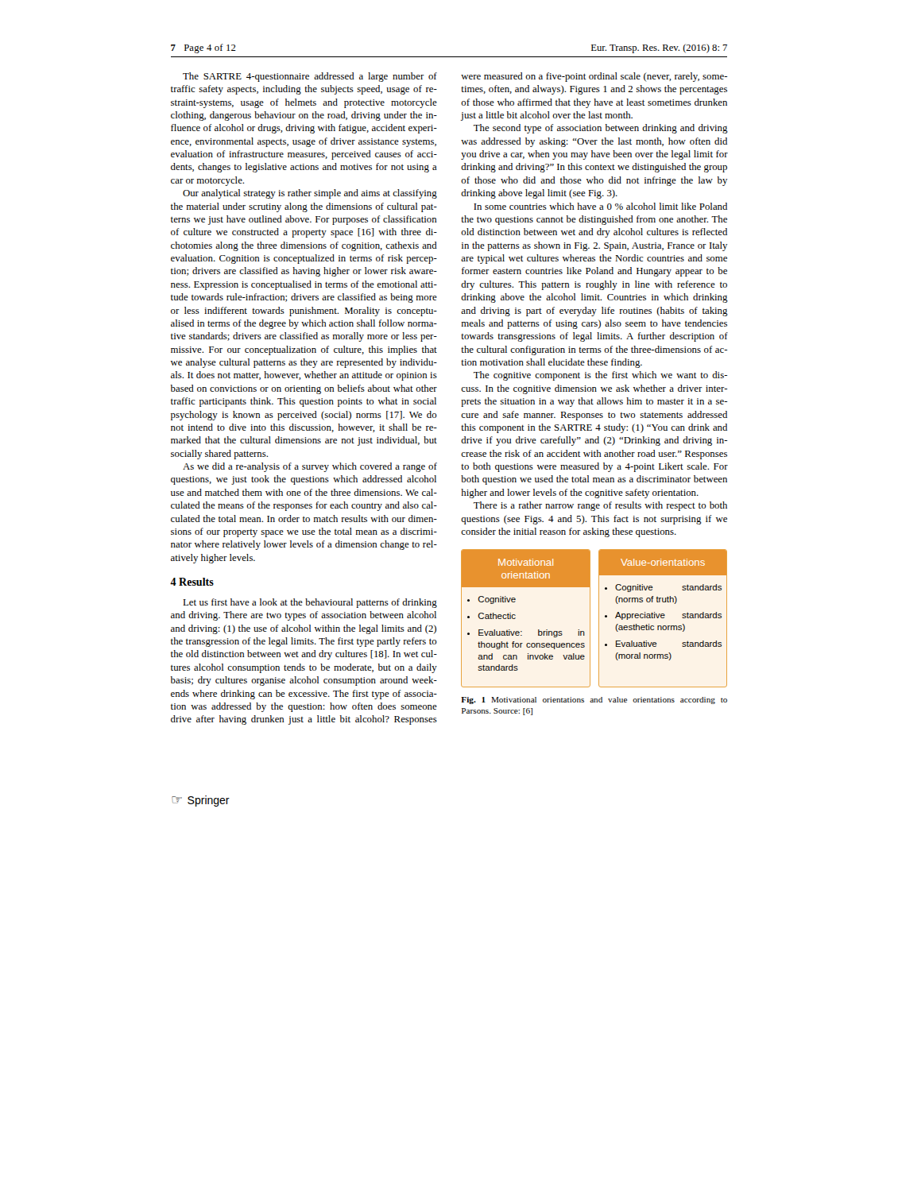7 Page 4 of 12
Eur. Transp. Res. Rev. (2016) 8: 7
The SARTRE 4-questionnaire addressed a large number of traffic safety aspects, including the subjects speed, usage of restraint-systems, usage of helmets and protective motorcycle clothing, dangerous behaviour on the road, driving under the influence of alcohol or drugs, driving with fatigue, accident experience, environmental aspects, usage of driver assistance systems, evaluation of infrastructure measures, perceived causes of accidents, changes to legislative actions and motives for not using a car or motorcycle.
Our analytical strategy is rather simple and aims at classifying the material under scrutiny along the dimensions of cultural patterns we just have outlined above. For purposes of classification of culture we constructed a property space [16] with three dichotomies along the three dimensions of cognition, cathexis and evaluation. Cognition is conceptualized in terms of risk perception; drivers are classified as having higher or lower risk awareness. Expression is conceptualised in terms of the emotional attitude towards rule-infraction; drivers are classified as being more or less indifferent towards punishment. Morality is conceptualised in terms of the degree by which action shall follow normative standards; drivers are classified as morally more or less permissive. For our conceptualization of culture, this implies that we analyse cultural patterns as they are represented by individuals. It does not matter, however, whether an attitude or opinion is based on convictions or on orienting on beliefs about what other traffic participants think. This question points to what in social psychology is known as perceived (social) norms [17]. We do not intend to dive into this discussion, however, it shall be remarked that the cultural dimensions are not just individual, but socially shared patterns.
As we did a re-analysis of a survey which covered a range of questions, we just took the questions which addressed alcohol use and matched them with one of the three dimensions. We calculated the means of the responses for each country and also calculated the total mean. In order to match results with our dimensions of our property space we use the total mean as a discriminator where relatively lower levels of a dimension change to relatively higher levels.
4 Results
Let us first have a look at the behavioural patterns of drinking and driving. There are two types of association between alcohol and driving: (1) the use of alcohol within the legal limits and (2) the transgression of the legal limits. The first type partly refers to the old distinction between wet and dry cultures [18]. In wet cultures alcohol consumption tends to be moderate, but on a daily basis; dry cultures organise alcohol consumption around weekends where drinking can be excessive. The first type of association was addressed by the question: how often does someone drive after having drunken just a little bit alcohol? Responses were measured on a five-point ordinal scale (never, rarely, sometimes, often, and always). Figures 1 and 2 shows the percentages of those who affirmed that they have at least sometimes drunken just a little bit alcohol over the last month.
The second type of association between drinking and driving was addressed by asking: “Over the last month, how often did you drive a car, when you may have been over the legal limit for drinking and driving?” In this context we distinguished the group of those who did and those who did not infringe the law by drinking above legal limit (see Fig. 3).
In some countries which have a 0 % alcohol limit like Poland the two questions cannot be distinguished from one another. The old distinction between wet and dry alcohol cultures is reflected in the patterns as shown in Fig. 2. Spain, Austria, France or Italy are typical wet cultures whereas the Nordic countries and some former eastern countries like Poland and Hungary appear to be dry cultures. This pattern is roughly in line with reference to drinking above the alcohol limit. Countries in which drinking and driving is part of everyday life routines (habits of taking meals and patterns of using cars) also seem to have tendencies towards transgressions of legal limits. A further description of the cultural configuration in terms of the three-dimensions of action motivation shall elucidate these finding.
The cognitive component is the first which we want to discuss. In the cognitive dimension we ask whether a driver interprets the situation in a way that allows him to master it in a secure and safe manner. Responses to two statements addressed this component in the SARTRE 4 study: (1) “You can drink and drive if you drive carefully” and (2) “Drinking and driving increase the risk of an accident with another road user.” Responses to both questions were measured by a 4-point Likert scale. For both question we used the total mean as a discriminator between higher and lower levels of the cognitive safety orientation.
There is a rather narrow range of results with respect to both questions (see Figs. 4 and 5). This fact is not surprising if we consider the initial reason for asking these questions.
Motivational
orientation
Cognitive
Cathectic
Evaluative: brings in thought for consequences and can invoke value standards
Value-orientations
Cognitive standards (norms of truth)
Appreciative standards (aesthetic norms)
Evaluative standards (moral norms)
Fig. 1 Motivational orientations and value orientations according to Parsons. Source: [6]
☞ Springer